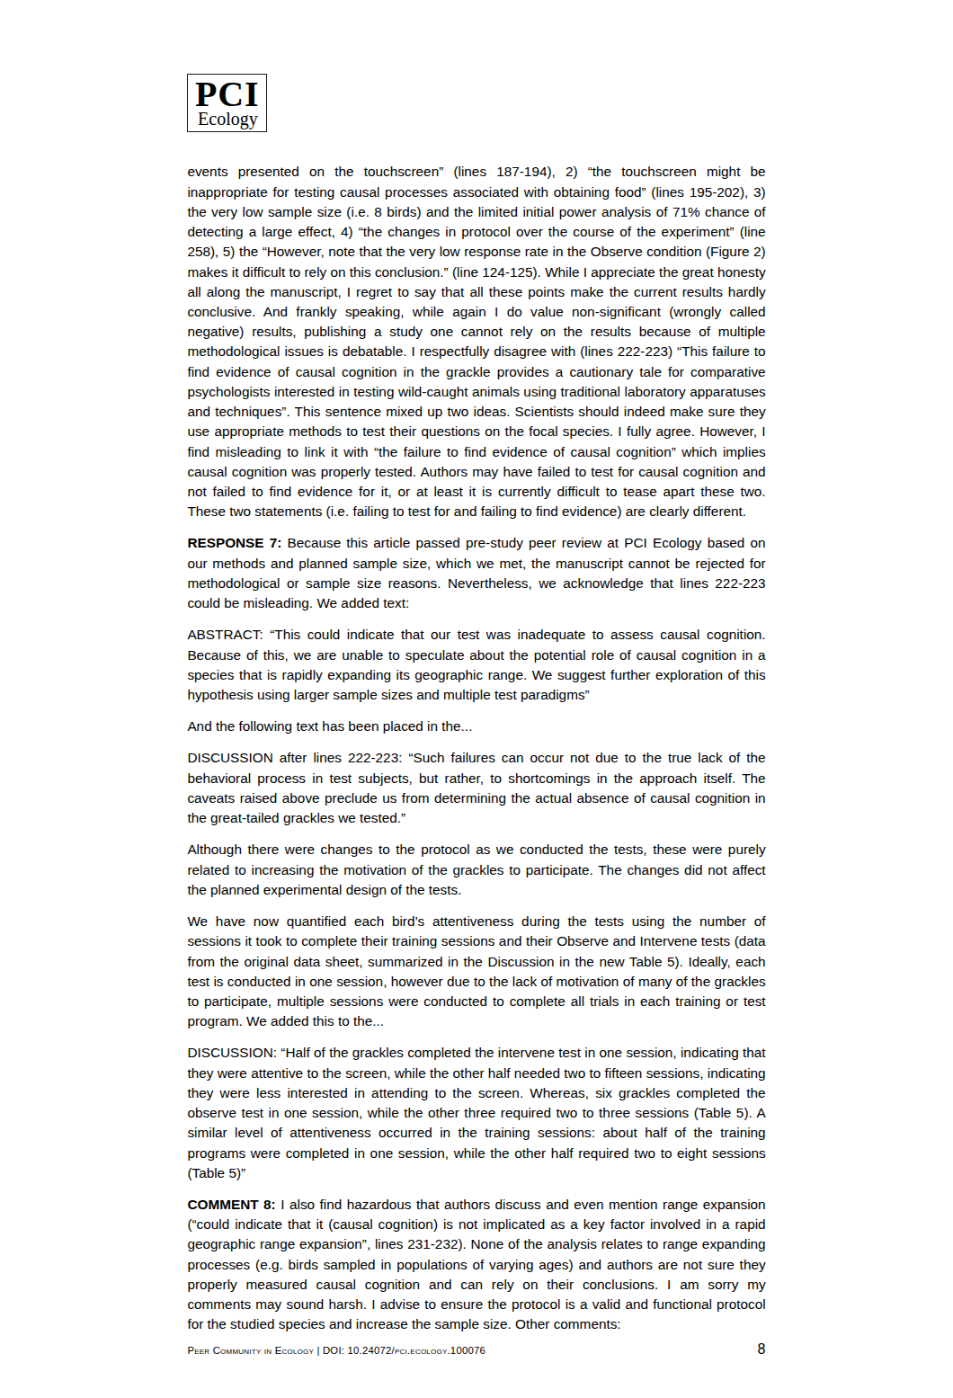PCI Ecology
events presented on the touchscreen” (lines 187-194), 2) “the touchscreen might be inappropriate for testing causal processes associated with obtaining food” (lines 195-202), 3) the very low sample size (i.e. 8 birds) and the limited initial power analysis of 71% chance of detecting a large effect, 4) “the changes in protocol over the course of the experiment” (line 258), 5) the “However, note that the very low response rate in the Observe condition (Figure 2) makes it difficult to rely on this conclusion.” (line 124-125). While I appreciate the great honesty all along the manuscript, I regret to say that all these points make the current results hardly conclusive. And frankly speaking, while again I do value non-significant (wrongly called negative) results, publishing a study one cannot rely on the results because of multiple methodological issues is debatable. I respectfully disagree with (lines 222-223) “This failure to find evidence of causal cognition in the grackle provides a cautionary tale for comparative psychologists interested in testing wild-caught animals using traditional laboratory apparatuses and techniques”. This sentence mixed up two ideas. Scientists should indeed make sure they use appropriate methods to test their questions on the focal species. I fully agree. However, I find misleading to link it with “the failure to find evidence of causal cognition” which implies causal cognition was properly tested. Authors may have failed to test for causal cognition and not failed to find evidence for it, or at least it is currently difficult to tease apart these two. These two statements (i.e. failing to test for and failing to find evidence) are clearly different.
RESPONSE 7: Because this article passed pre-study peer review at PCI Ecology based on our methods and planned sample size, which we met, the manuscript cannot be rejected for methodological or sample size reasons. Nevertheless, we acknowledge that lines 222-223 could be misleading. We added text:
ABSTRACT: “This could indicate that our test was inadequate to assess causal cognition. Because of this, we are unable to speculate about the potential role of causal cognition in a species that is rapidly expanding its geographic range. We suggest further exploration of this hypothesis using larger sample sizes and multiple test paradigms”
And the following text has been placed in the...
DISCUSSION after lines 222-223: “Such failures can occur not due to the true lack of the behavioral process in test subjects, but rather, to shortcomings in the approach itself. The caveats raised above preclude us from determining the actual absence of causal cognition in the great-tailed grackles we tested.”
Although there were changes to the protocol as we conducted the tests, these were purely related to increasing the motivation of the grackles to participate. The changes did not affect the planned experimental design of the tests.
We have now quantified each bird’s attentiveness during the tests using the number of sessions it took to complete their training sessions and their Observe and Intervene tests (data from the original data sheet, summarized in the Discussion in the new Table 5). Ideally, each test is conducted in one session, however due to the lack of motivation of many of the grackles to participate, multiple sessions were conducted to complete all trials in each training or test program. We added this to the...
DISCUSSION: “Half of the grackles completed the intervene test in one session, indicating that they were attentive to the screen, while the other half needed two to fifteen sessions, indicating they were less interested in attending to the screen. Whereas, six grackles completed the observe test in one session, while the other three required two to three sessions (Table 5). A similar level of attentiveness occurred in the training sessions: about half of the training programs were completed in one session, while the other half required two to eight sessions (Table 5)”
COMMENT 8: I also find hazardous that authors discuss and even mention range expansion (“could indicate that it (causal cognition) is not implicated as a key factor involved in a rapid geographic range expansion”, lines 231-232). None of the analysis relates to range expanding processes (e.g. birds sampled in populations of varying ages) and authors are not sure they properly measured causal cognition and can rely on their conclusions. I am sorry my comments may sound harsh. I advise to ensure the protocol is a valid and functional protocol for the studied species and increase the sample size. Other comments:
Peer Community in Ecology | DOI: 10.24072/pci.ecology.100076 8